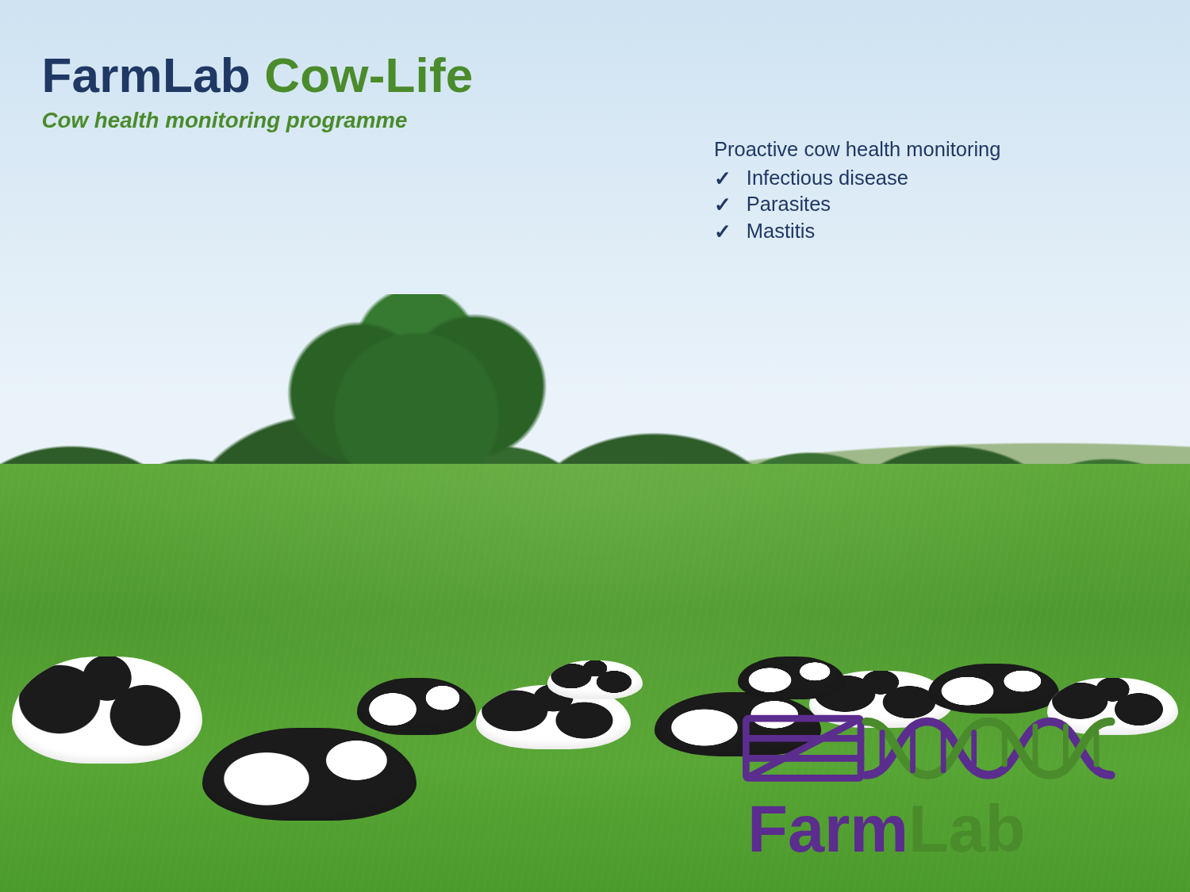FarmLab Cow-Life
Cow health monitoring programme
Proactive cow health monitoring
Infectious disease
Parasites
Mastitis
FarmLab FarmLab